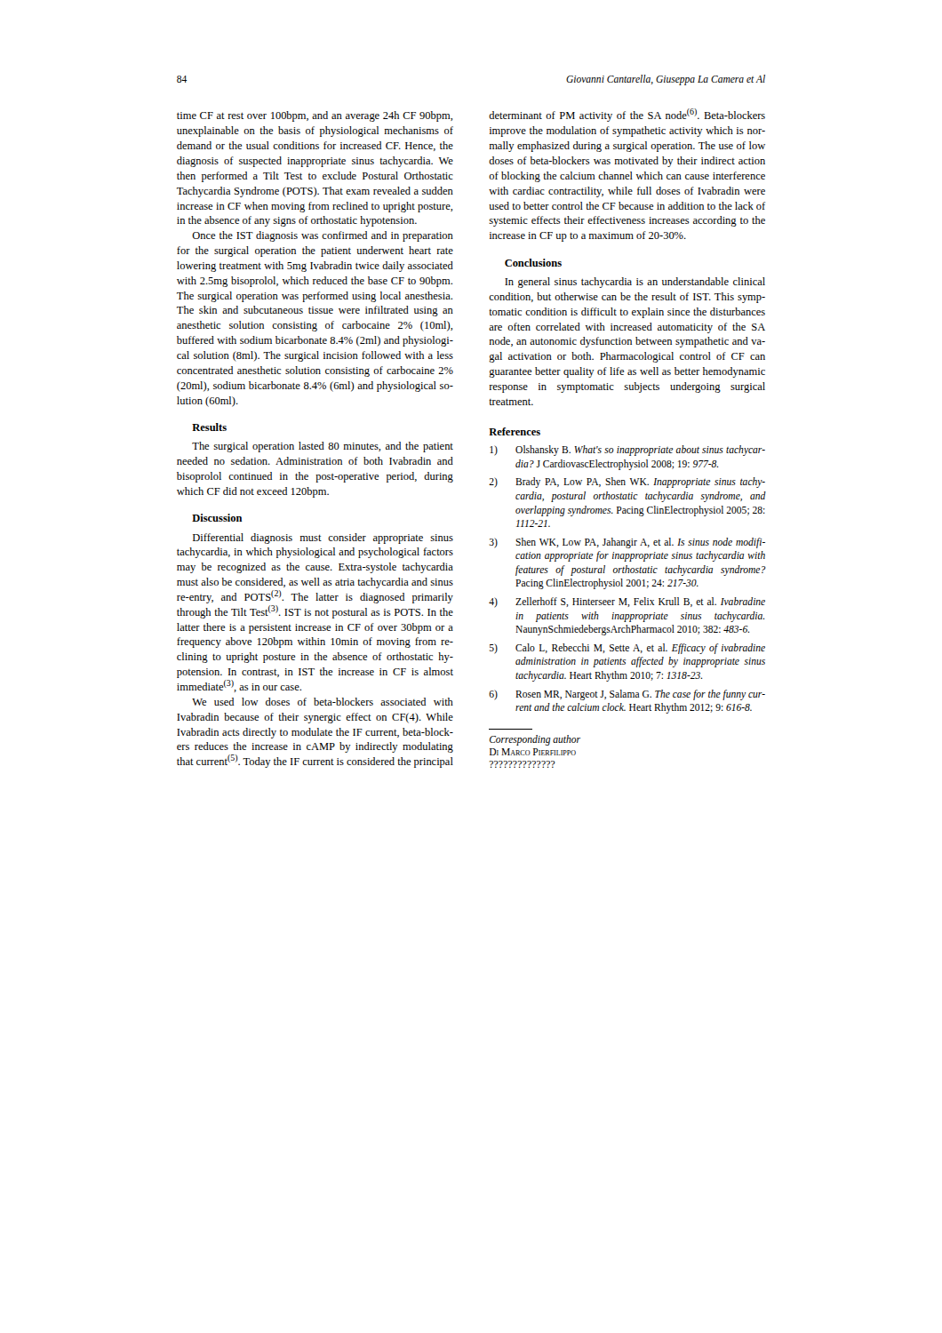84 Giovanni Cantarella, Giuseppa La Camera et Al
time CF at rest over 100bpm, and an average 24h CF 90bpm, unexplainable on the basis of physiological mechanisms of demand or the usual conditions for increased CF. Hence, the diagnosis of suspected inappropriate sinus tachycardia. We then performed a Tilt Test to exclude Postural Orthostatic Tachycardia Syndrome (POTS). That exam revealed a sudden increase in CF when moving from reclined to upright posture, in the absence of any signs of orthostatic hypotension.
Once the IST diagnosis was confirmed and in preparation for the surgical operation the patient underwent heart rate lowering treatment with 5mg Ivabradin twice daily associated with 2.5mg bisoprolol, which reduced the base CF to 90bpm. The surgical operation was performed using local anesthesia. The skin and subcutaneous tissue were infiltrated using an anesthetic solution consisting of carbocaine 2% (10ml), buffered with sodium bicarbonate 8.4% (2ml) and physiological solution (8ml). The surgical incision followed with a less concentrated anesthetic solution consisting of carbocaine 2% (20ml), sodium bicarbonate 8.4% (6ml) and physiological solution (60ml).
Results
The surgical operation lasted 80 minutes, and the patient needed no sedation. Administration of both Ivabradin and bisoprolol continued in the post-operative period, during which CF did not exceed 120bpm.
Discussion
Differential diagnosis must consider appropriate sinus tachycardia, in which physiological and psychological factors may be recognized as the cause. Extra-systole tachycardia must also be considered, as well as atria tachycardia and sinus re-entry, and POTS(2). The latter is diagnosed primarily through the Tilt Test(3). IST is not postural as is POTS. In the latter there is a persistent increase in CF of over 30bpm or a frequency above 120bpm within 10min of moving from reclining to upright posture in the absence of orthostatic hypotension. In contrast, in IST the increase in CF is almost immediate(3), as in our case.
We used low doses of beta-blockers associated with Ivabradin because of their synergic effect on CF(4). While Ivabradin acts directly to modulate the IF current, beta-blockers reduces the increase in cAMP by indirectly modulating that current(5). Today the IF current is considered the principal determinant of PM activity of the SA node(6). Beta-blockers improve the modulation of sympathetic activity which is normally emphasized during a surgical operation. The use of low doses of beta-blockers was motivated by their indirect action of blocking the calcium channel which can cause interference with cardiac contractility, while full doses of Ivabradin were used to better control the CF because in addition to the lack of systemic effects their effectiveness increases according to the increase in CF up to a maximum of 20-30%.
Conclusions
In general sinus tachycardia is an understandable clinical condition, but otherwise can be the result of IST. This symptomatic condition is difficult to explain since the disturbances are often correlated with increased automaticity of the SA node, an autonomic dysfunction between sympathetic and vagal activation or both. Pharmacological control of CF can guarantee better quality of life as well as better hemodynamic response in symptomatic subjects undergoing surgical treatment.
References
1) Olshansky B. What's so inappropriate about sinus tachycardia? J CardiovascElectrophysiol 2008; 19: 977-8.
2) Brady PA, Low PA, Shen WK. Inappropriate sinus tachycardia, postural orthostatic tachycardia syndrome, and overlapping syndromes. Pacing ClinElectrophysiol 2005; 28: 1112-21.
3) Shen WK, Low PA, Jahangir A, et al. Is sinus node modification appropriate for inappropriate sinus tachycardia with features of postural orthostatic tachycardia syndrome? Pacing ClinElectrophysiol 2001; 24: 217-30.
4) Zellerhoff S, Hinterseer M, Felix Krull B, et al. Ivabradine in patients with inappropriate sinus tachycardia. NaunynSchmiedebergsArchPharmacol 2010; 382: 483-6.
5) Calo L, Rebecchi M, Sette A, et al. Efficacy of ivabradine administration in patients affected by inappropriate sinus tachycardia. Heart Rhythm 2010; 7: 1318-23.
6) Rosen MR, Nargeot J, Salama G. The case for the funny current and the calcium clock. Heart Rhythm 2012; 9: 616-8.
Corresponding author
Di Marco Pierfilippo
??????????????